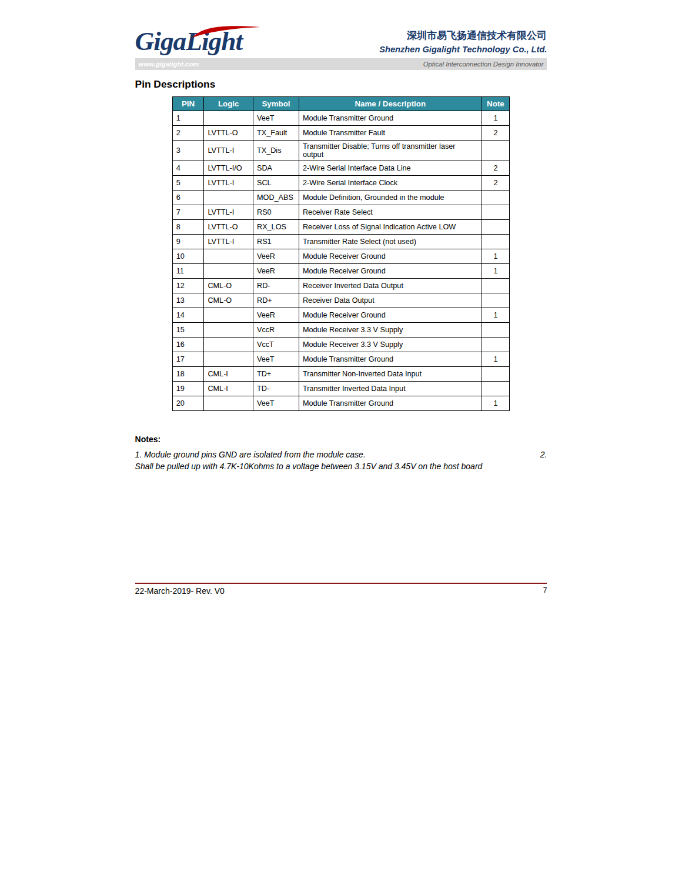GigaLight
深圳市易飞扬通信技术有限公司
Shenzhen Gigalight Technology Co., Ltd.
www.gigalight.com Optical Interconnection Design Innovator
Pin Descriptions
| PIN | Logic | Symbol | Name / Description | Note |
| --- | --- | --- | --- | --- |
| 1 | | VeeT | Module Transmitter Ground | 1 |
| 2 | LVTTL-O | TX_Fault | Module Transmitter Fault | 2 |
| 3 | LVTTL-I | TX_Dis | Transmitter Disable; Turns off transmitter laser output | |
| 4 | LVTTL-I/O | SDA | 2-Wire Serial Interface Data Line | 2 |
| 5 | LVTTL-I | SCL | 2-Wire Serial Interface Clock | 2 |
| 6 | | MOD_ABS | Module Definition, Grounded in the module | |
| 7 | LVTTL-I | RS0 | Receiver Rate Select | |
| 8 | LVTTL-O | RX_LOS | Receiver Loss of Signal Indication Active LOW | |
| 9 | LVTTL-I | RS1 | Transmitter Rate Select (not used) | |
| 10 | | VeeR | Module Receiver Ground | 1 |
| 11 | | VeeR | Module Receiver Ground | 1 |
| 12 | CML-O | RD- | Receiver Inverted Data Output | |
| 13 | CML-O | RD+ | Receiver Data Output | |
| 14 | | VeeR | Module Receiver Ground | 1 |
| 15 | | VccR | Module Receiver 3.3 V Supply | |
| 16 | | VccT | Module Receiver 3.3 V Supply | |
| 17 | | VeeT | Module Transmitter Ground | 1 |
| 18 | CML-I | TD+ | Transmitter Non-Inverted Data Input | |
| 19 | CML-I | TD- | Transmitter Inverted Data Input | |
| 20 | | VeeT | Module Transmitter Ground | 1 |
Notes:
1. Module ground pins GND are isolated from the module case. 2.
Shall be pulled up with 4.7K-10Kohms to a voltage between 3.15V and 3.45V on the host board
22-March-2019- Rev. V0 7